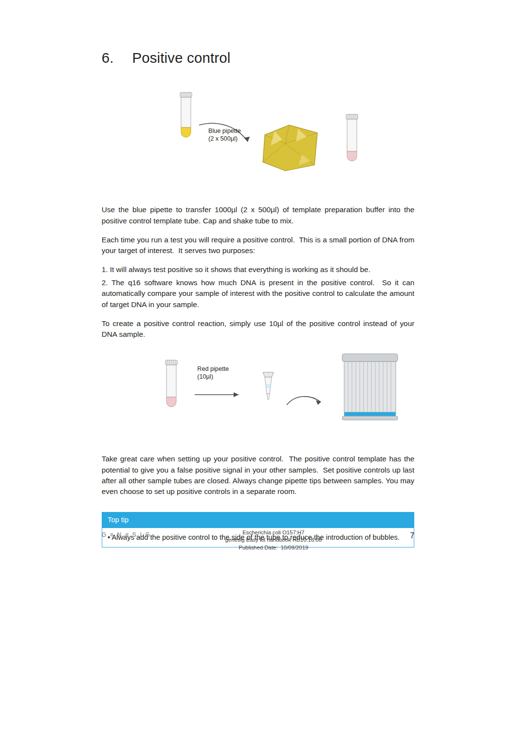6. Positive control
Blue pipette
(2 x 500µl)
Use the blue pipette to transfer 1000µl (2 x 500µl) of template preparation buffer into the positive control template tube. Cap and shake tube to mix.
Each time you run a test you will require a positive control. This is a small portion of DNA from your target of interest. It serves two purposes:
1. It will always test positive so it shows that everything is working as it should be.
2. The q16 software knows how much DNA is present in the positive control. So it can automatically compare your sample of interest with the positive control to calculate the amount of target DNA in your sample.
To create a positive control reaction, simply use 10µl of the positive control instead of your DNA sample.
Red pipette
(10µl)
Take great care when setting up your positive control. The positive control template has the potential to give you a false positive signal in your other samples. Set positive controls up last after all other sample tubes are closed. Always change pipette tips between samples. You may even choose to set up positive controls in a separate room.
Top tip
• Always add the positive control to the side of the tube to reduce the introduction of bubbles.
G ≡ N ≡ S I G
Escherichia coli O157:H7
genesig Easy kit handbook HB10.18.08
Published Date: 10/09/2019
7